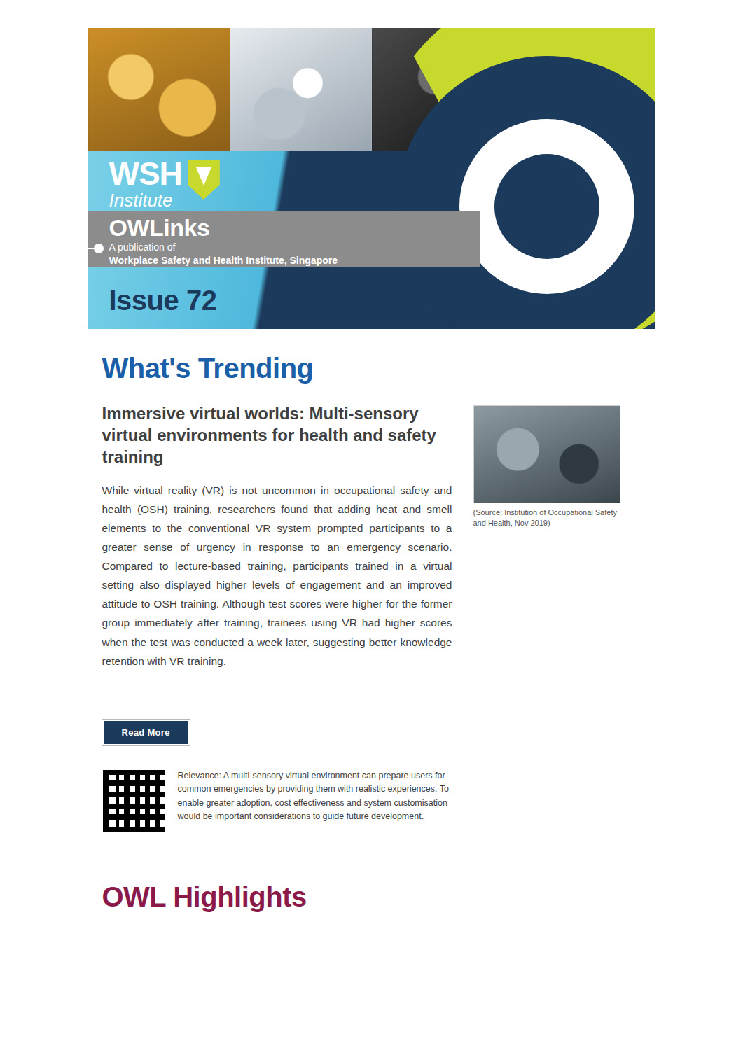WSH Institute
OWLinks
A publication of
Workplace Safety and Health Institute, Singapore
Issue 72
What's Trending
Immersive virtual worlds: Multi-sensory virtual environments for health and safety training
While virtual reality (VR) is not uncommon in occupational safety and health (OSH) training, researchers found that adding heat and smell elements to the conventional VR system prompted participants to a greater sense of urgency in response to an emergency scenario. Compared to lecture-based training, participants trained in a virtual setting also displayed higher levels of engagement and an improved attitude to OSH training. Although test scores were higher for the former group immediately after training, trainees using VR had higher scores when the test was conducted a week later, suggesting better knowledge retention with VR training.
(Source: Institution of Occupational Safety and Health, Nov 2019)
Read More
Relevance: A multi-sensory virtual environment can prepare users for common emergencies by providing them with realistic experiences. To enable greater adoption, cost effectiveness and system customisation would be important considerations to guide future development.
OWL Highlights